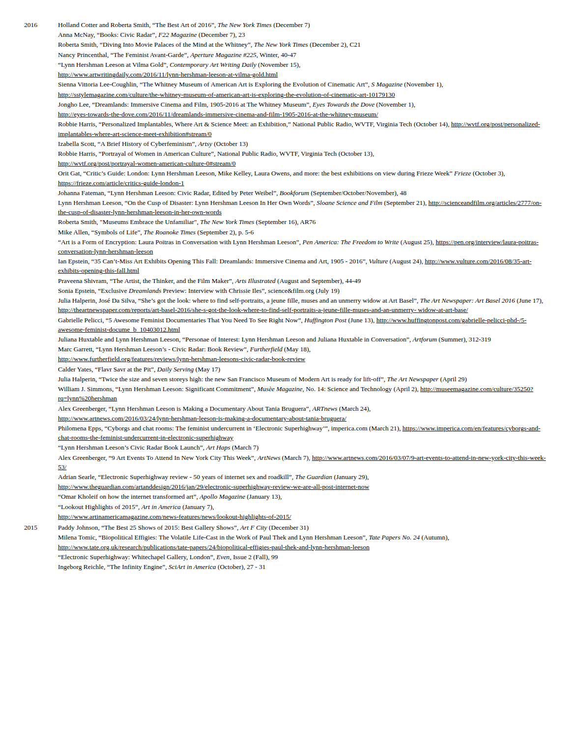| 2016 | Holland Cotter and Roberta Smith, “The Best Art of 2016”, The New York Times (December 7) Anna McNay, “Books: Civic Radar”, F22 Magazine (December 7), 23 Roberta Smith, “Diving Into Movie Palaces of the Mind at the Whitney”, The New York Times (December 2), C21 Nancy Princenthal, “The Feminist Avant-Garde”, Aperture Magazine #225 , Winter, 40-47 “Lynn Hershman Leeson at Vilma Gold”, Contemporary Art Writing Daily (November 15), http://www.artwritingdaily.com/2016/11/lynn-hershman-leeson-at-vilma-gold.html Sienna Vittoria Lee-Coughlin, “The Whitney Museum of American Art is Exploring the Evolution of Cinematic Art”, S Magazine (November 1), http://sstylemagazine.com/culture/the-whitney-museum-of-american-art-is-exploring-the-evolution-of-cinematic-art-10179130 Jongho Lee, “Dreamlands: Immersive Cinema and Film, 1905-2016 at The Whitney Museum”, Eyes Towards the Dove (November 1), http://eyes-towards-the-dove.com/2016/11/dreamlands-immersive-cinema-and-film-1905-2016-at-the-whitney-museum/ Robbie Harris, “Personalized Implantables, Where Art & Science Meet: an Exhibition,” National Public Radio, WVTF, Virginia Tech (October 14), http://wvtf.org/post/personalized-implantables-where-art-science-meet-exhibition#stream/0 Izabella Scott, “A Brief History of Cyberfeminism”, Artsy (October 13) Robbie Harris, “Portrayal of Women in American Culture”, National Public Radio, WVTF, Virginia Tech (October 13), http://wvtf.org/post/portrayal-women-american-culture-0#stream/0 Orit Gat, “Critic’s Guide: London: Lynn Hershman Leeson, Mike Kelley, Laura Owens, and more: the best exhibitions on view during Frieze Week” Frieze (October 3), https://frieze.com/article/critics-guide-london-1 Johanna Fateman, “Lynn Hershman Leeson: Civic Radar, Edited by Peter Weibel”, Bookforum (September/October/November), 48 Lynn Hershman Leeson, “On the Cusp of Disaster: Lynn Hershman Leeson In Her Own Words”, Sloane Science and Film (September 21), http://scienceandfilm.org/articles/2777/on-the-cusp-of-disaster-lynn-hershman-leeson-in-her-own-words Roberta Smith, "Museums Embrace the Unfamiliar", The New York Times (September 16), AR76 Mike Allen, “Symbols of Life”, The Roanoke Times (September 2), p. 5-6 “Art is a Form of Encryption: Laura Poitras in Conversation with Lynn Hershman Leeson”, Pen America: The Freedom to Write (August 25), https://pen.org/interview/laura-poitras-conversation-lynn-hershman-leeson Ian Epstein, “35 Can’t-Miss Art Exhibits Opening This Fall: Dreamlands: Immersive Cinema and Art, 1905 - 2016”, Vulture (August 24), http://www.vulture.com/2016/08/35-art-exhibits-opening-this-fall.html Praveena Shivram, “The Artist, the Thinker, and the Film Maker”, Arts Illustrated (August and September), 44-49 Sonia Epstein, “Exclusive Dreamlands Preview: Interview with Chrissie Iles”, science&film.org (July 19) Julia Halperin, José Da Silva, “She’s got the look: where to find self-portraits, a jeune fille, muses and an unmerry widow at Art Basel”, The Art Newspaper: Art Basel 2016 (June 17), http://theartnewspaper.com/reports/art-basel-2016/she-s-got-the-look-where-to-find-self-portraits-a-jeune-fille-muses-and-an-unmerry- widow-at-art-base/ Gabrielle Pelicci, “5 Awesome Feminist Documentaries That You Need To See Right Now”, Huffington Post (June 13), http://www.huffingtonpost.com/gabrielle-pelicci-phd-/5-awesome-feminist-docume_b_10403012.html Juliana Huxtable and Lynn Hershman Leeson, “Personae of Interest: Lynn Hershman Leeson and Juliana Huxtable in Conversation”, Artforum (Summer), 312-319 Marc Garrett, “Lynn Hershman Leeson’s - Civic Radar: Book Review”, Furtherfield (May 18), http://www.furtherfield.org/features/reviews/lynn-hershman-leesons-civic-radar-book-review Calder Yates, “Flavr Savr at the Pit”, Daily Serving (May 17) Julia Halperin, “Twice the size and seven storeys high: the new San Francisco Museum of Modern Art is ready for lift-off”, The Art Newspaper (April 29) William J. Simmons, “Lynn Hershman Leeson: Significant Commitment”, Musèe Magazine , No. 14: Science and Technology (April 2), http://museemagazine.com/culture/35250?rq=lynn%20hershman Alex Greenberger, “Lynn Hershman Leeson is Making a Documentary About Tania Bruguera”, ARTnews (March 24), http://www.artnews.com/2016/03/24/lynn-hershman-leeson-is-making-a-documentary-about-tania-bruguera/ Philomena Epps, “Cyborgs and chat rooms: The feminist undercurrent in ‘Electronic Superhighway’”, imperica.com (March 21), https://www.imperica.com/en/features/cyborgs-and-chat-rooms-the-feminist-undercurrent-in-electronic-superhighway “Lynn Hershman Leeson’s Civic Radar Book Launch”, Art Haps (March 7) Alex Greenberger, “9 Art Events To Attend In New York City This Week”, ArtNews (March 7), http://www.artnews.com/2016/03/07/9-art-events-to-attend-in-new-york-city-this-week-53/ Adrian Searle, “Electronic Superhighway review - 50 years of internet sex and roadkill”, The Guardian (January 29), http://www.theguardian.com/artanddesign/2016/jan/29/electronic-superhighway-review-we-are-all-post-internet-now “Omar Kholeif on how the internet transformed art”, Apollo Magazine (January 13), “Lookout Highlights of 2015”, Art in America (January 7), http://www.artinamericamagazine.com/news-features/news/lookout-highlights-of-2015/ |
| 2015 | Paddy Johnson, “The Best 25 Shows of 2015: Best Gallery Shows”, Art F City (December 31) Milena Tomic, “Biopolitical Effigies: The Volatile Life-Cast in the Work of Paul Thek and Lynn Hershman Leeson”, Tate Papers No. 24 (Autumn), http://www.tate.org.uk/research/publications/tate-papers/24/biopolitical-effigies-paul-thek-and-lynn-hershman-leeson “Electronic Superhighway: Whitechapel Gallery, London”, Even , Issue 2 (Fall), 99 Ingeborg Reichle, “The Infinity Engine”, SciArt in America (October), 27 - 31 |